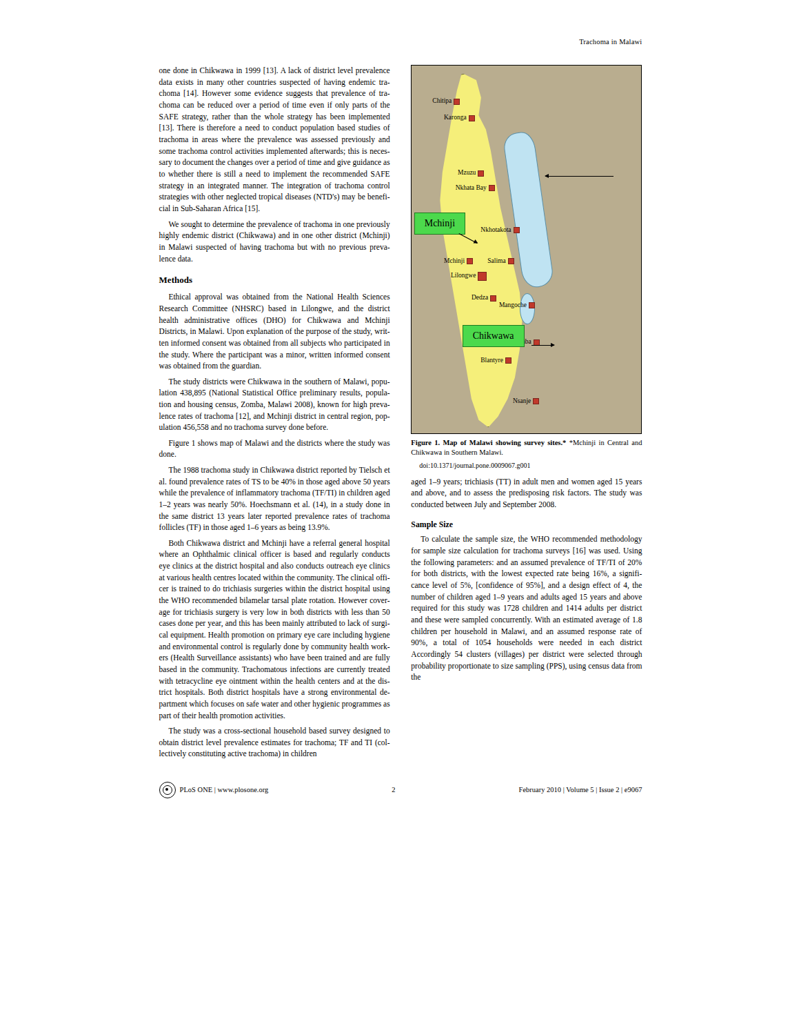Trachoma in Malawi
one done in Chikwawa in 1999 [13]. A lack of district level prevalence data exists in many other countries suspected of having endemic trachoma [14]. However some evidence suggests that prevalence of trachoma can be reduced over a period of time even if only parts of the SAFE strategy, rather than the whole strategy has been implemented [13]. There is therefore a need to conduct population based studies of trachoma in areas where the prevalence was assessed previously and some trachoma control activities implemented afterwards; this is necessary to document the changes over a period of time and give guidance as to whether there is still a need to implement the recommended SAFE strategy in an integrated manner. The integration of trachoma control strategies with other neglected tropical diseases (NTD's) may be beneficial in Sub-Saharan Africa [15].
We sought to determine the prevalence of trachoma in one previously highly endemic district (Chikwawa) and in one other district (Mchinji) in Malawi suspected of having trachoma but with no previous prevalence data.
Methods
Ethical approval was obtained from the National Health Sciences Research Committee (NHSRC) based in Lilongwe, and the district health administrative offices (DHO) for Chikwawa and Mchinji Districts, in Malawi. Upon explanation of the purpose of the study, written informed consent was obtained from all subjects who participated in the study. Where the participant was a minor, written informed consent was obtained from the guardian.
The study districts were Chikwawa in the southern of Malawi, population 438,895 (National Statistical Office preliminary results, population and housing census, Zomba, Malawi 2008), known for high prevalence rates of trachoma [12], and Mchinji district in central region, population 456,558 and no trachoma survey done before.
Figure 1 shows map of Malawi and the districts where the study was done.
The 1988 trachoma study in Chikwawa district reported by Tielsch et al. found prevalence rates of TS to be 40% in those aged above 50 years while the prevalence of inflammatory trachoma (TF/TI) in children aged 1–2 years was nearly 50%. Hoechsmann et al. (14), in a study done in the same district 13 years later reported prevalence rates of trachoma follicles (TF) in those aged 1–6 years as being 13.9%.
Both Chikwawa district and Mchinji have a referral general hospital where an Ophthalmic clinical officer is based and regularly conducts eye clinics at the district hospital and also conducts outreach eye clinics at various health centres located within the community. The clinical officer is trained to do trichiasis surgeries within the district hospital using the WHO recommended bilamelar tarsal plate rotation. However coverage for trichiasis surgery is very low in both districts with less than 50 cases done per year, and this has been mainly attributed to lack of surgical equipment. Health promotion on primary eye care including hygiene and environmental control is regularly done by community health workers (Health Surveillance assistants) who have been trained and are fully based in the community. Trachomatous infections are currently treated with tetracycline eye ointment within the health centers and at the district hospitals. Both district hospitals have a strong environmental department which focuses on safe water and other hygienic programmes as part of their health promotion activities.
The study was a cross-sectional household based survey designed to obtain district level prevalence estimates for trachoma; TF and TI (collectively constituting active trachoma) in children
Chitipa
Karonga
Mzuzu
Nkhata Bay
Nkhotakota
Mchinji
Salima
Lilongwe
Dedza
Mangoche
Zomba
Blantyre
Nsanje
Mchinji
Chikwawa
Figure 1. Map of Malawi showing survey sites.* *Mchinji in Central and Chikwawa in Southern Malawi.
doi:10.1371/journal.pone.0009067.g001
aged 1–9 years; trichiasis (TT) in adult men and women aged 15 years and above, and to assess the predisposing risk factors. The study was conducted between July and September 2008.
Sample Size
To calculate the sample size, the WHO recommended methodology for sample size calculation for trachoma surveys [16] was used. Using the following parameters: and an assumed prevalence of TF/TI of 20% for both districts, with the lowest expected rate being 16%, a significance level of 5%, [confidence of 95%], and a design effect of 4, the number of children aged 1–9 years and adults aged 15 years and above required for this study was 1728 children and 1414 adults per district and these were sampled concurrently. With an estimated average of 1.8 children per household in Malawi, and an assumed response rate of 90%, a total of 1054 households were needed in each district Accordingly 54 clusters (villages) per district were selected through probability proportionate to size sampling (PPS), using census data from the
PLoS ONE | www.plosone.org
2
February 2010 | Volume 5 | Issue 2 | e9067